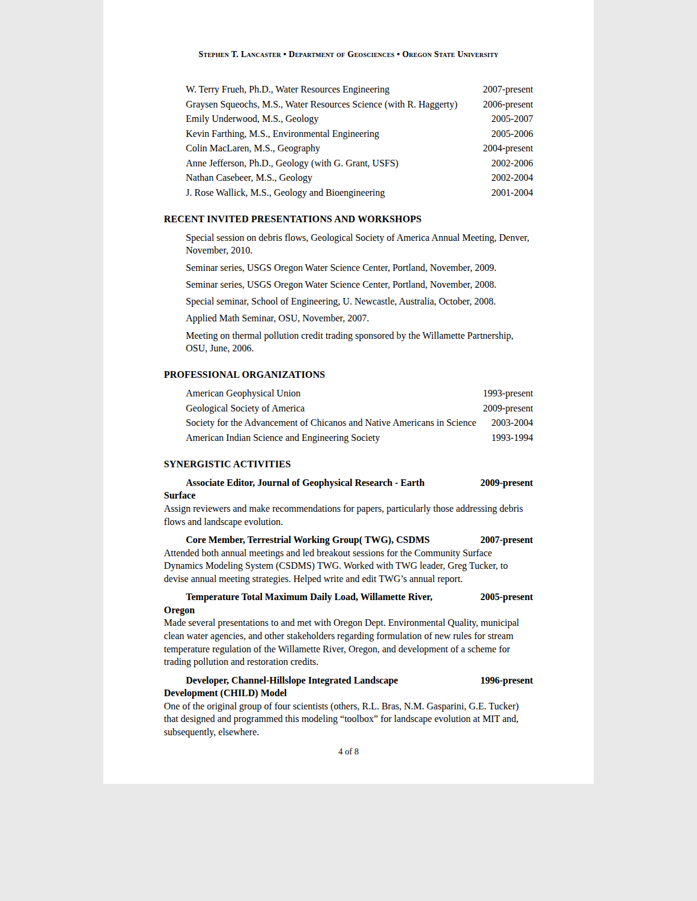Stephen T. Lancaster • Department of Geosciences • Oregon State University
| W. Terry Frueh, Ph.D., Water Resources Engineering | 2007-present |
| Graysen Squeochs, M.S., Water Resources Science (with R. Haggerty) | 2006-present |
| Emily Underwood, M.S., Geology | 2005-2007 |
| Kevin Farthing, M.S., Environmental Engineering | 2005-2006 |
| Colin MacLaren, M.S., Geography | 2004-present |
| Anne Jefferson, Ph.D., Geology (with G. Grant, USFS) | 2002-2006 |
| Nathan Casebeer, M.S., Geology | 2002-2004 |
| J. Rose Wallick, M.S., Geology and Bioengineering | 2001-2004 |
Recent Invited Presentations and Workshops
Special session on debris flows, Geological Society of America Annual Meeting, Denver, November, 2010.
Seminar series, USGS Oregon Water Science Center, Portland, November, 2009.
Seminar series, USGS Oregon Water Science Center, Portland, November, 2008.
Special seminar, School of Engineering, U. Newcastle, Australia, October, 2008.
Applied Math Seminar, OSU, November, 2007.
Meeting on thermal pollution credit trading sponsored by the Willamette Partnership, OSU, June, 2006.
Professional Organizations
| American Geophysical Union | 1993-present |
| Geological Society of America | 2009-present |
| Society for the Advancement of Chicanos and Native Americans in Science | 2003-2004 |
| American Indian Science and Engineering Society | 1993-1994 |
Synergistic Activities
Associate Editor, Journal of Geophysical Research - Earth Surface 2009-present
Assign reviewers and make recommendations for papers, particularly those addressing debris flows and landscape evolution.
Core Member, Terrestrial Working Group( TWG), CSDMS 2007-present
Attended both annual meetings and led breakout sessions for the Community Surface Dynamics Modeling System (CSDMS) TWG. Worked with TWG leader, Greg Tucker, to devise annual meeting strategies. Helped write and edit TWG’s annual report.
Temperature Total Maximum Daily Load, Willamette River, Oregon 2005-present
Made several presentations to and met with Oregon Dept. Environmental Quality, municipal clean water agencies, and other stakeholders regarding formulation of new rules for stream temperature regulation of the Willamette River, Oregon, and development of a scheme for trading pollution and restoration credits.
Developer, Channel-Hillslope Integrated Landscape Development (CHILD) Model 1996-present
One of the original group of four scientists (others, R.L. Bras, N.M. Gasparini, G.E. Tucker) that designed and programmed this modeling “toolbox” for landscape evolution at MIT and, subsequently, elsewhere.
4 of 8